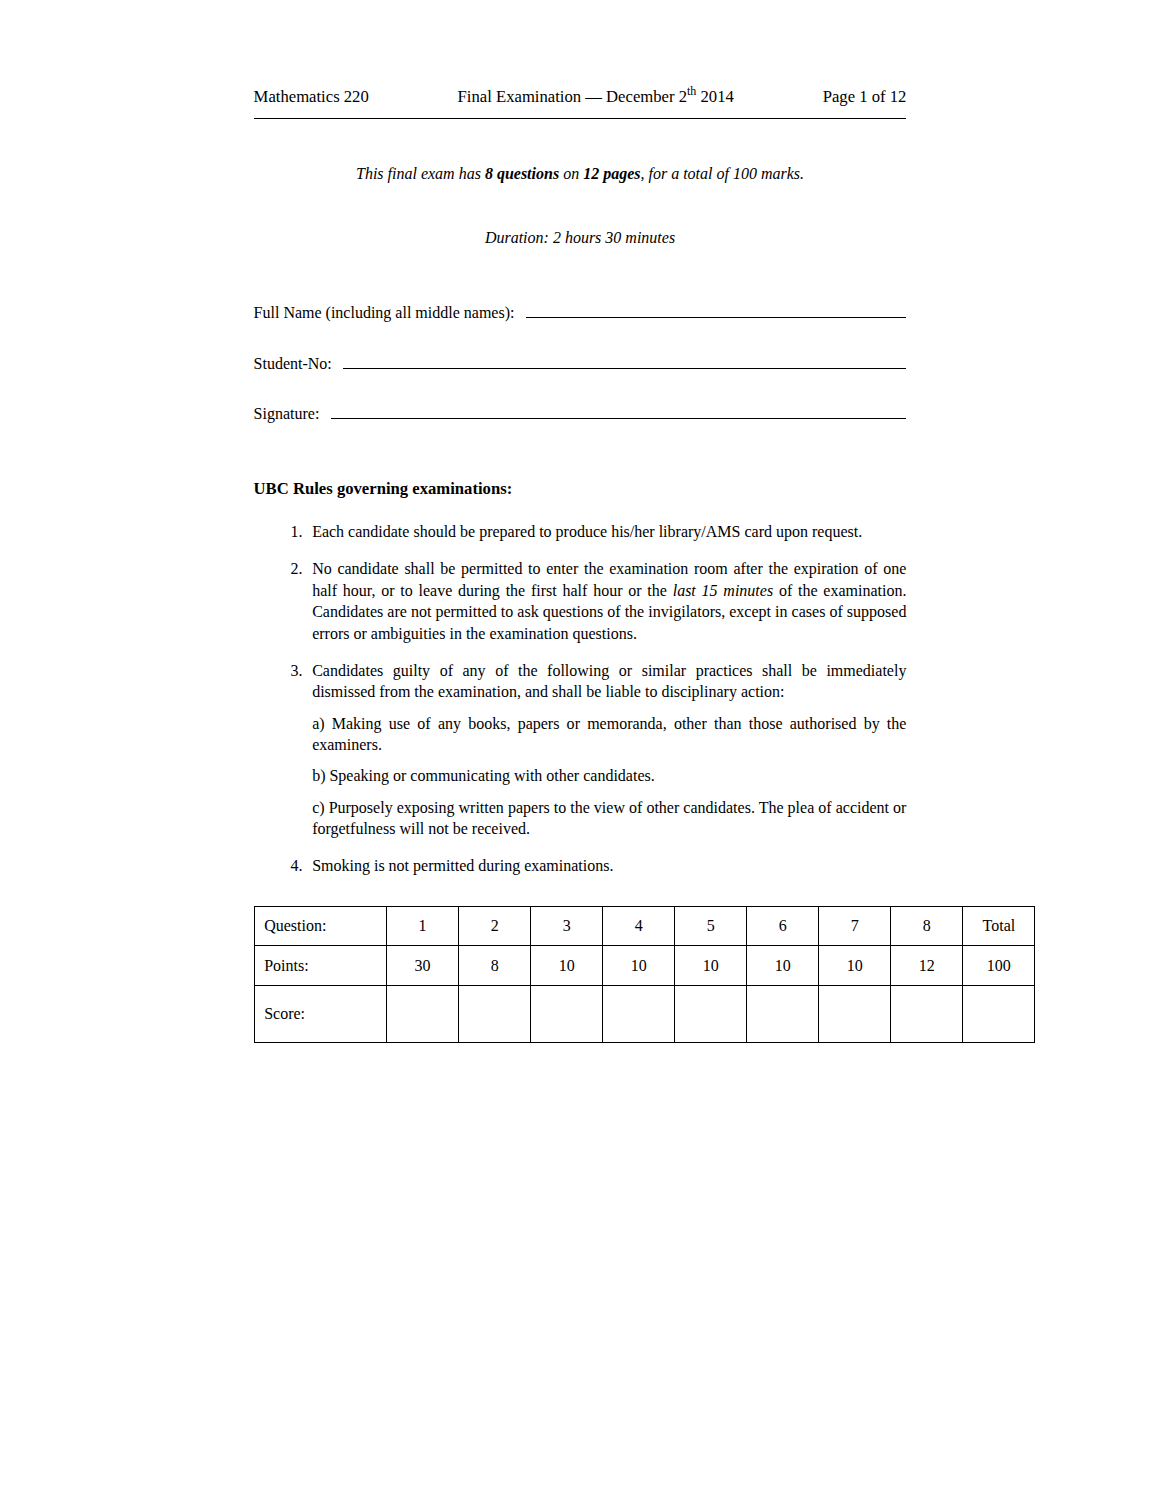Mathematics 220
Final Examination — December 2th 2014
Page 1 of 12
This final exam has 8 questions on 12 pages, for a total of 100 marks.
Duration: 2 hours 30 minutes
Full Name (including all middle names):
Student-No:
Signature:
UBC Rules governing examinations:
Each candidate should be prepared to produce his/her library/AMS card upon request.
No candidate shall be permitted to enter the examination room after the expiration of one half hour, or to leave during the first half hour or the last 15 minutes of the examination. Candidates are not permitted to ask questions of the invigilators, except in cases of supposed errors or ambiguities in the examination questions.
Candidates guilty of any of the following or similar practices shall be immediately dismissed from the examination, and shall be liable to disciplinary action:
a) Making use of any books, papers or memoranda, other than those authorised by the examiners.
b) Speaking or communicating with other candidates.
c) Purposely exposing written papers to the view of other candidates. The plea of accident or forgetfulness will not be received.
Smoking is not permitted during examinations.
| Question: | 1 | 2 | 3 | 4 | 5 | 6 | 7 | 8 | Total |
| Points: | 30 | 8 | 10 | 10 | 10 | 10 | 10 | 12 | 100 |
| Score: | | | | | | | | | |